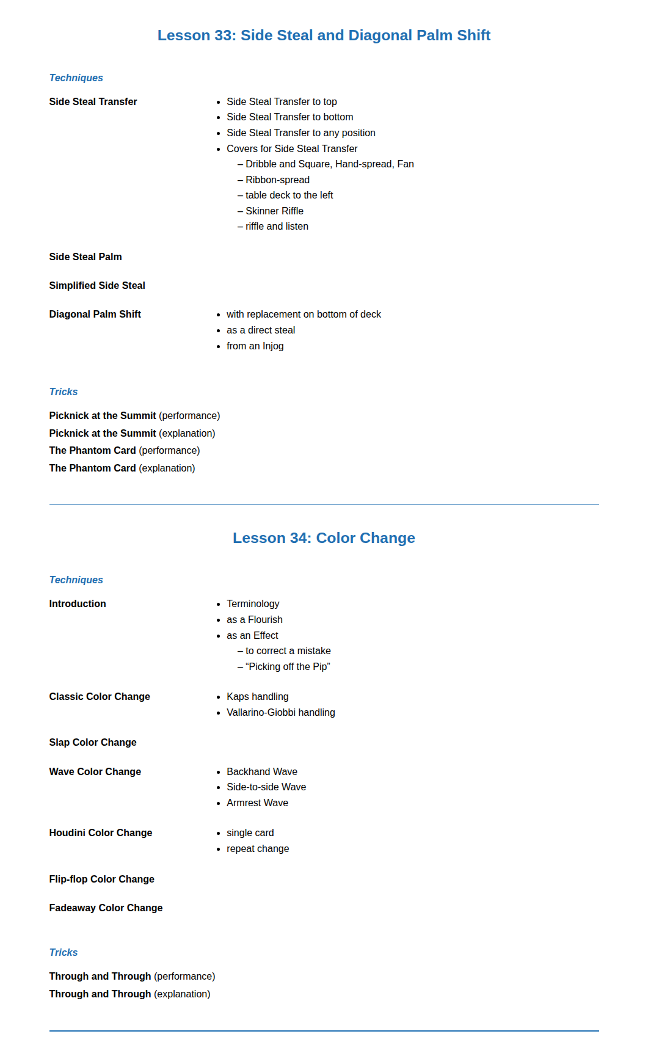Lesson 33: Side Steal and Diagonal Palm Shift
Techniques
| Side Steal Transfer | Side Steal Transfer to top Side Steal Transfer to bottom Side Steal Transfer to any position Covers for Side Steal Transfer Dribble and Square, Hand-spread, Fan Ribbon-spread table deck to the left Skinner Riffle riffle and listen |
| Side Steal Palm | |
| Simplified Side Steal | |
| Diagonal Palm Shift | with replacement on bottom of deck as a direct steal from an Injog |
Tricks
Picknick at the Summit (performance)
Picknick at the Summit (explanation)
The Phantom Card (performance)
The Phantom Card (explanation)
Lesson 34: Color Change
Techniques
| Introduction | Terminology as a Flourish as an Effect to correct a mistake “Picking off the Pip” |
| Classic Color Change | Kaps handling Vallarino-Giobbi handling |
| Slap Color Change | |
| Wave Color Change | Backhand Wave Side-to-side Wave Armrest Wave |
| Houdini Color Change | single card repeat change |
| Flip-flop Color Change | |
| Fadeaway Color Change | |
Tricks
Through and Through (performance)
Through and Through (explanation)